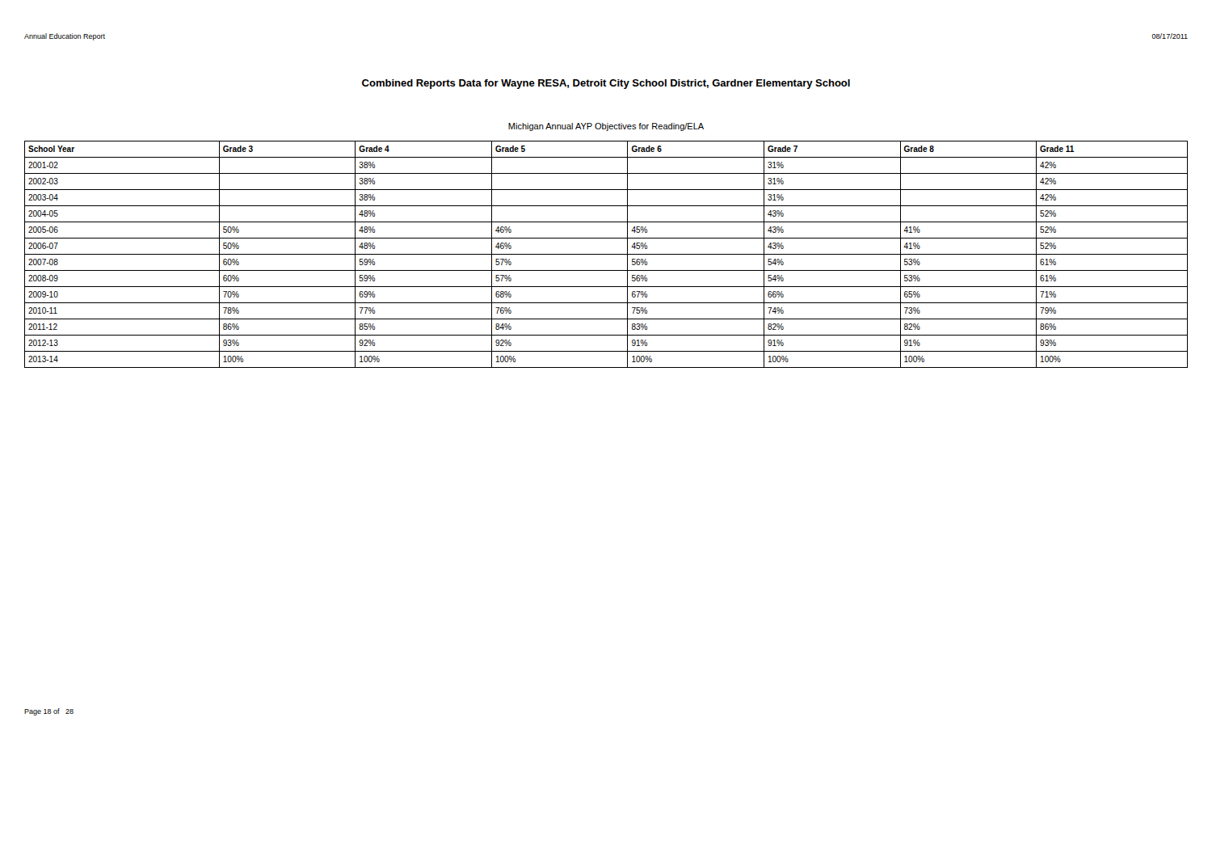Annual Education Report 08/17/2011
Combined Reports Data for Wayne RESA, Detroit City School District, Gardner Elementary School
Michigan Annual AYP Objectives for Reading/ELA
| School Year | Grade 3 | Grade 4 | Grade 5 | Grade 6 | Grade 7 | Grade 8 | Grade 11 |
| --- | --- | --- | --- | --- | --- | --- | --- |
| 2001-02 | | 38% | | | 31% | | 42% |
| 2002-03 | | 38% | | | 31% | | 42% |
| 2003-04 | | 38% | | | 31% | | 42% |
| 2004-05 | | 48% | | | 43% | | 52% |
| 2005-06 | 50% | 48% | 46% | 45% | 43% | 41% | 52% |
| 2006-07 | 50% | 48% | 46% | 45% | 43% | 41% | 52% |
| 2007-08 | 60% | 59% | 57% | 56% | 54% | 53% | 61% |
| 2008-09 | 60% | 59% | 57% | 56% | 54% | 53% | 61% |
| 2009-10 | 70% | 69% | 68% | 67% | 66% | 65% | 71% |
| 2010-11 | 78% | 77% | 76% | 75% | 74% | 73% | 79% |
| 2011-12 | 86% | 85% | 84% | 83% | 82% | 82% | 86% |
| 2012-13 | 93% | 92% | 92% | 91% | 91% | 91% | 93% |
| 2013-14 | 100% | 100% | 100% | 100% | 100% | 100% | 100% |
Page 18 of 28